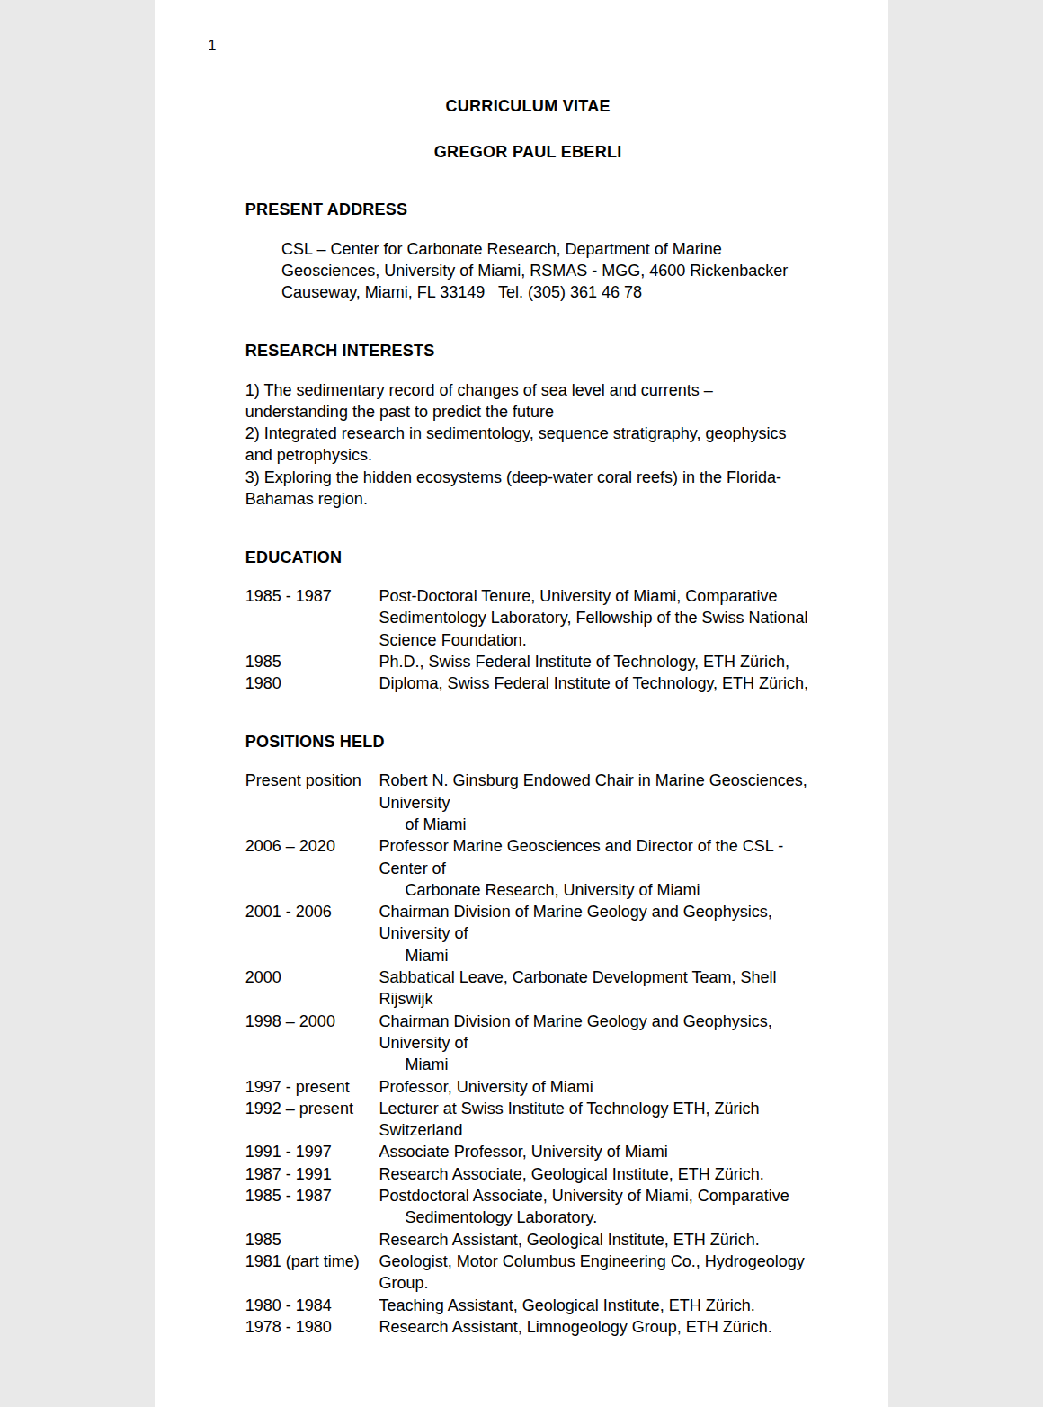1
CURRICULUM VITAE
GREGOR PAUL EBERLI
PRESENT ADDRESS
CSL – Center for Carbonate Research, Department of Marine Geosciences, University of Miami, RSMAS - MGG, 4600 Rickenbacker Causeway, Miami, FL 33149 Tel. (305) 361 46 78
RESEARCH INTERESTS
1) The sedimentary record of changes of sea level and currents – understanding the past to predict the future
2) Integrated research in sedimentology, sequence stratigraphy, geophysics and petrophysics.
3) Exploring the hidden ecosystems (deep-water coral reefs) in the Florida-Bahamas region.
EDUCATION
1985 - 1987
Post-Doctoral Tenure, University of Miami, Comparative Sedimentology Laboratory, Fellowship of the Swiss National Science Foundation.
1985
Ph.D., Swiss Federal Institute of Technology, ETH Zürich,
1980
Diploma, Swiss Federal Institute of Technology, ETH Zürich,
POSITIONS HELD
Present position
Robert N. Ginsburg Endowed Chair in Marine Geosciences, Universityof Miami
2006 – 2020
Professor Marine Geosciences and Director of the CSL - Center ofCarbonate Research, University of Miami
2001 - 2006
Chairman Division of Marine Geology and Geophysics, University ofMiami
2000
Sabbatical Leave, Carbonate Development Team, Shell Rijswijk
1998 – 2000
Chairman Division of Marine Geology and Geophysics, University ofMiami
1997 - present
Professor, University of Miami
1992 – present
Lecturer at Swiss Institute of Technology ETH, Zürich Switzerland
1991 - 1997
Associate Professor, University of Miami
1987 - 1991
Research Associate, Geological Institute, ETH Zürich.
1985 - 1987
Postdoctoral Associate, University of Miami, ComparativeSedimentology Laboratory.
1985
Research Assistant, Geological Institute, ETH Zürich.
1981 (part time)
Geologist, Motor Columbus Engineering Co., Hydrogeology Group.
1980 - 1984
Teaching Assistant, Geological Institute, ETH Zürich.
1978 - 1980
Research Assistant, Limnogeology Group, ETH Zürich.